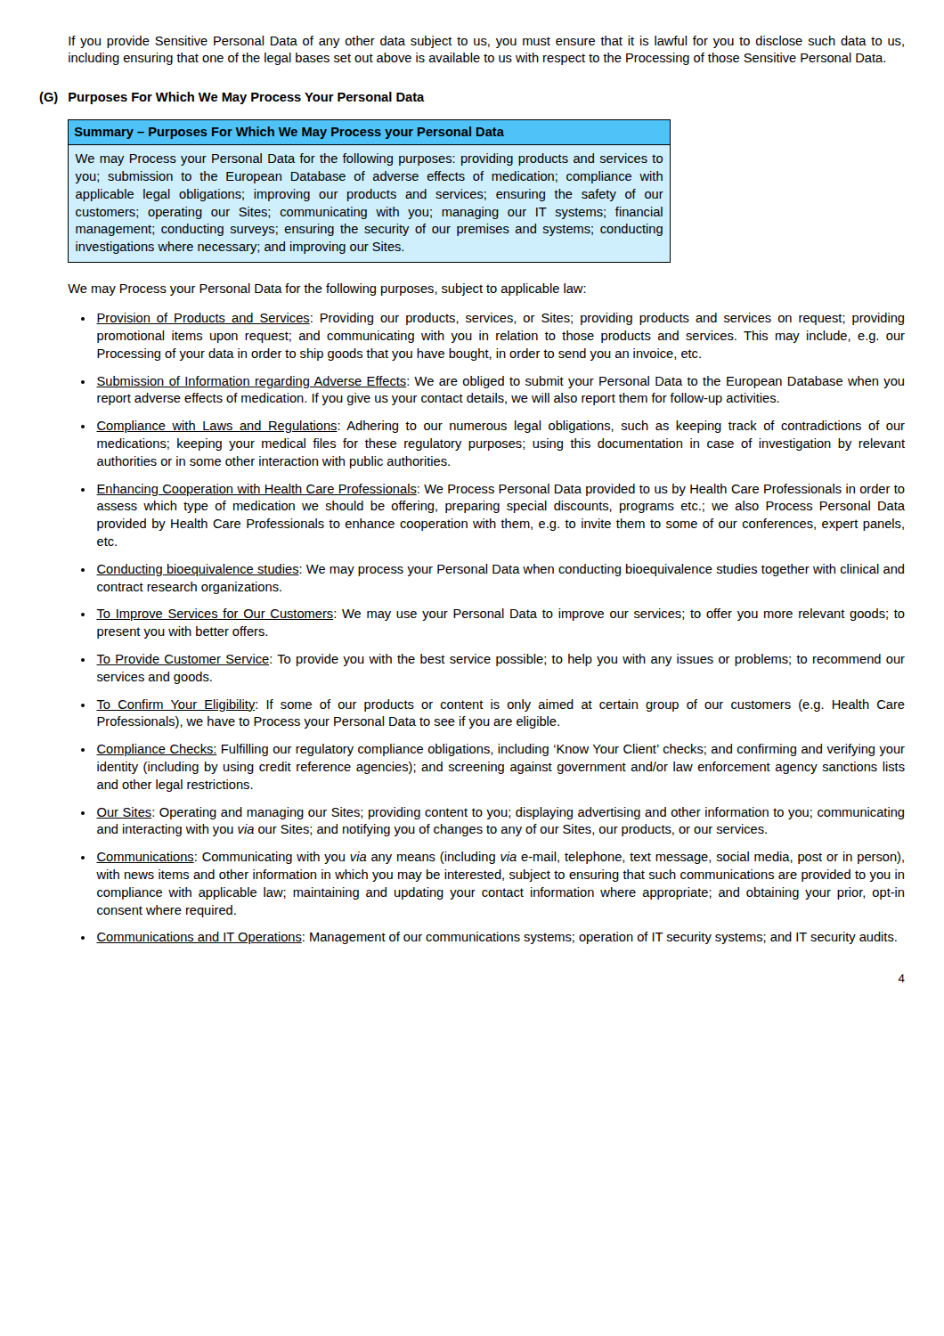If you provide Sensitive Personal Data of any other data subject to us, you must ensure that it is lawful for you to disclose such data to us, including ensuring that one of the legal bases set out above is available to us with respect to the Processing of those Sensitive Personal Data.
(G) Purposes For Which We May Process Your Personal Data
Summary – Purposes For Which We May Process your Personal Data
We may Process your Personal Data for the following purposes: providing products and services to you; submission to the European Database of adverse effects of medication; compliance with applicable legal obligations; improving our products and services; ensuring the safety of our customers; operating our Sites; communicating with you; managing our IT systems; financial management; conducting surveys; ensuring the security of our premises and systems; conducting investigations where necessary; and improving our Sites.
We may Process your Personal Data for the following purposes, subject to applicable law:
Provision of Products and Services: Providing our products, services, or Sites; providing products and services on request; providing promotional items upon request; and communicating with you in relation to those products and services. This may include, e.g. our Processing of your data in order to ship goods that you have bought, in order to send you an invoice, etc.
Submission of Information regarding Adverse Effects: We are obliged to submit your Personal Data to the European Database when you report adverse effects of medication. If you give us your contact details, we will also report them for follow-up activities.
Compliance with Laws and Regulations: Adhering to our numerous legal obligations, such as keeping track of contradictions of our medications; keeping your medical files for these regulatory purposes; using this documentation in case of investigation by relevant authorities or in some other interaction with public authorities.
Enhancing Cooperation with Health Care Professionals: We Process Personal Data provided to us by Health Care Professionals in order to assess which type of medication we should be offering, preparing special discounts, programs etc.; we also Process Personal Data provided by Health Care Professionals to enhance cooperation with them, e.g. to invite them to some of our conferences, expert panels, etc.
Conducting bioequivalence studies: We may process your Personal Data when conducting bioequivalence studies together with clinical and contract research organizations.
To Improve Services for Our Customers: We may use your Personal Data to improve our services; to offer you more relevant goods; to present you with better offers.
To Provide Customer Service: To provide you with the best service possible; to help you with any issues or problems; to recommend our services and goods.
To Confirm Your Eligibility: If some of our products or content is only aimed at certain group of our customers (e.g. Health Care Professionals), we have to Process your Personal Data to see if you are eligible.
Compliance Checks: Fulfilling our regulatory compliance obligations, including ‘Know Your Client’ checks; and confirming and verifying your identity (including by using credit reference agencies); and screening against government and/or law enforcement agency sanctions lists and other legal restrictions.
Our Sites: Operating and managing our Sites; providing content to you; displaying advertising and other information to you; communicating and interacting with you via our Sites; and notifying you of changes to any of our Sites, our products, or our services.
Communications: Communicating with you via any means (including via e-mail, telephone, text message, social media, post or in person), with news items and other information in which you may be interested, subject to ensuring that such communications are provided to you in compliance with applicable law; maintaining and updating your contact information where appropriate; and obtaining your prior, opt-in consent where required.
Communications and IT Operations: Management of our communications systems; operation of IT security systems; and IT security audits.
4